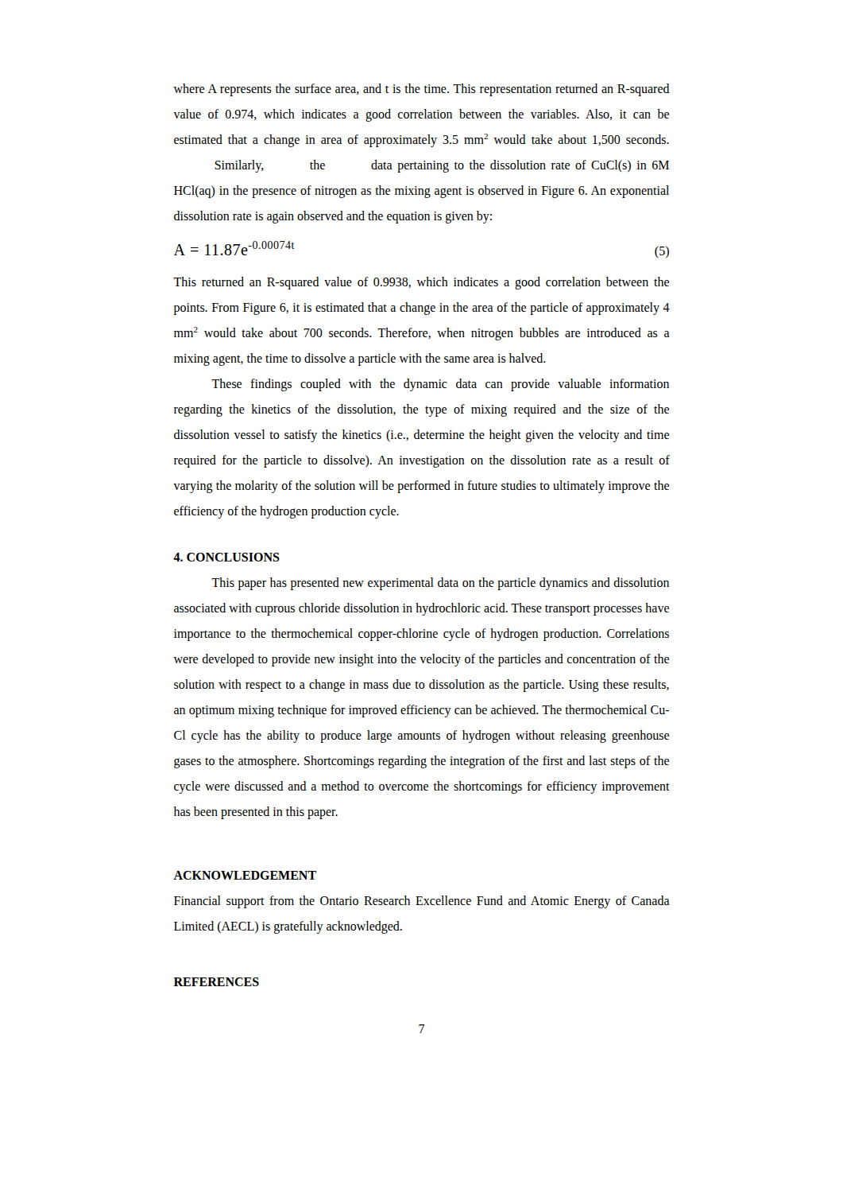where A represents the surface area, and t is the time. This representation returned an R-squared value of 0.974, which indicates a good correlation between the variables. Also, it can be estimated that a change in area of approximately 3.5 mm2 would take about 1,500 seconds. Similarly, the data pertaining to the dissolution rate of CuCl(s) in 6M HCl(aq) in the presence of nitrogen as the mixing agent is observed in Figure 6. An exponential dissolution rate is again observed and the equation is given by:
A = 11.87e-0.00074t (5)
This returned an R-squared value of 0.9938, which indicates a good correlation between the points. From Figure 6, it is estimated that a change in the area of the particle of approximately 4 mm2 would take about 700 seconds. Therefore, when nitrogen bubbles are introduced as a mixing agent, the time to dissolve a particle with the same area is halved.
These findings coupled with the dynamic data can provide valuable information regarding the kinetics of the dissolution, the type of mixing required and the size of the dissolution vessel to satisfy the kinetics (i.e., determine the height given the velocity and time required for the particle to dissolve). An investigation on the dissolution rate as a result of varying the molarity of the solution will be performed in future studies to ultimately improve the efficiency of the hydrogen production cycle.
4. CONCLUSIONS
This paper has presented new experimental data on the particle dynamics and dissolution associated with cuprous chloride dissolution in hydrochloric acid. These transport processes have importance to the thermochemical copper-chlorine cycle of hydrogen production. Correlations were developed to provide new insight into the velocity of the particles and concentration of the solution with respect to a change in mass due to dissolution as the particle. Using these results, an optimum mixing technique for improved efficiency can be achieved. The thermochemical Cu-Cl cycle has the ability to produce large amounts of hydrogen without releasing greenhouse gases to the atmosphere. Shortcomings regarding the integration of the first and last steps of the cycle were discussed and a method to overcome the shortcomings for efficiency improvement has been presented in this paper.
ACKNOWLEDGEMENT
Financial support from the Ontario Research Excellence Fund and Atomic Energy of Canada Limited (AECL) is gratefully acknowledged.
REFERENCES
7